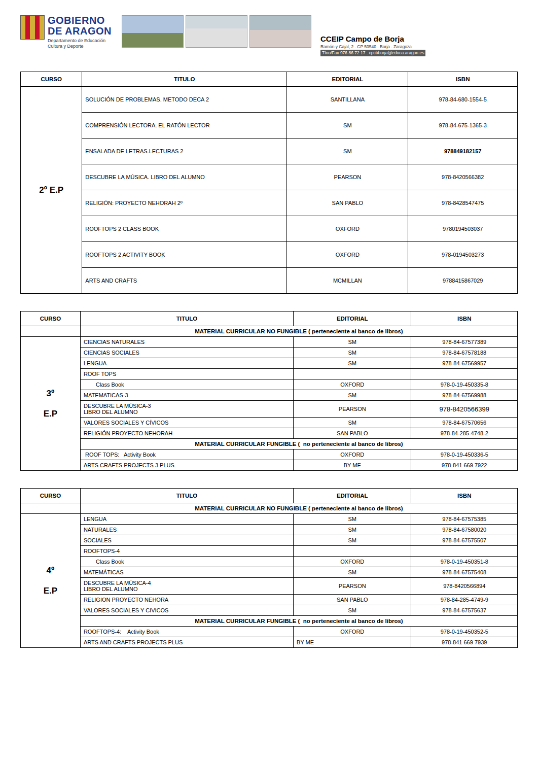GOBIERNO
DE ARAGON
Departamento de Educación
Cultura y Deporte
CCEIP Campo de Borja
Ramón y Cajal, 2 . CP 50540 . Borja . Zaragoza
Tfno/Fax 976 86 72 17 . cpcbborja@educa.aragon.es
| CURSO | TITULO | EDITORIAL | ISBN |
| --- | --- | --- | --- |
| 2º E.P | SOLUCIÓN DE PROBLEMAS. METODO DECA 2 | SANTILLANA | 978-84-680-1554-5 |
| COMPRENSIÓN LECTORA. EL RATÓN LECTOR | SM | 978-84-675-1365-3 |
| ENSALADA DE LETRAS.LECTURAS 2 | SM | 978849182157 |
| DESCUBRE LA MÚSICA. LIBRO DEL ALUMNO | PEARSON | 978-8420566382 |
| RELIGIÓN: PROYECTO NEHORAH 2º | SAN PABLO | 978-8428547475 |
| ROOFTOPS 2 CLASS BOOK | OXFORD | 9780194503037 |
| ROOFTOPS 2 ACTIVITY BOOK | OXFORD | 978-0194503273 |
| ARTS AND CRAFTS | MCMILLAN | 9788415867029 |
| CURSO | TITULO | EDITORIAL | ISBN |
| --- | --- | --- | --- |
| | MATERIAL CURRICULAR NO FUNGIBLE ( perteneciente al banco de libros) |
| 3º E.P | CIENCIAS NATURALES | SM | 978-84-67577389 |
| CIENCIAS SOCIALES | SM | 978-84-67578188 |
| LENGUA | SM | 978-84-67569957 |
| ROOF TOPS | | |
| Class Book | OXFORD | 978-0-19-450335-8 |
| MATEMATICAS-3 | SM | 978-84-67569988 |
| DESCUBRE LA MÚSICA-3 LIBRO DEL ALUMNO | PEARSON | 978-8420566399 |
| VALORES SOCIALES Y CÍVICOS | SM | 978-84-67570656 |
| RELIGIÓN PROYECTO NEHORAH | SAN PABLO | 978-84-285-4748-2 |
| MATERIAL CURRICULAR FUNGIBLE ( no perteneciente al banco de libros) |
| ROOF TOPS: Activity Book | OXFORD | 978-0-19-450336-5 |
| ARTS CRAFTS PROJECTS 3 PLUS | BY ME | 978-841 669 7922 |
| CURSO | TITULO | EDITORIAL | ISBN |
| --- | --- | --- | --- |
| | MATERIAL CURRICULAR NO FUNGIBLE ( perteneciente al banco de libros) |
| 4º E.P | LENGUA | SM | 978-84-67575385 |
| NATURALES | SM | 978-84-67580020 |
| SOCIALES | SM | 978-84-67575507 |
| ROOFTOPS-4 | | |
| Class Book | OXFORD | 978-0-19-450351-8 |
| MATEMÁTICAS | SM | 978-84-67575408 |
| DESCUBRE LA MÚSICA-4 LIBRO DEL ALUMNO | PEARSON | 978-8420566894 |
| RELIGION PROYECTO NEHORA | SAN PABLO | 978-84-285-4749-9 |
| VALORES SOCIALES Y CIVICOS | SM | 978-84-67575637 |
| MATERIAL CURRICULAR FUNGIBLE ( no perteneciente al banco de libros) |
| ROOFTOPS-4: Activity Book | OXFORD | 978-0-19-450352-5 |
| ARTS AND CRAFTS PROJECTS PLUS | BY ME | 978-841 669 7939 |